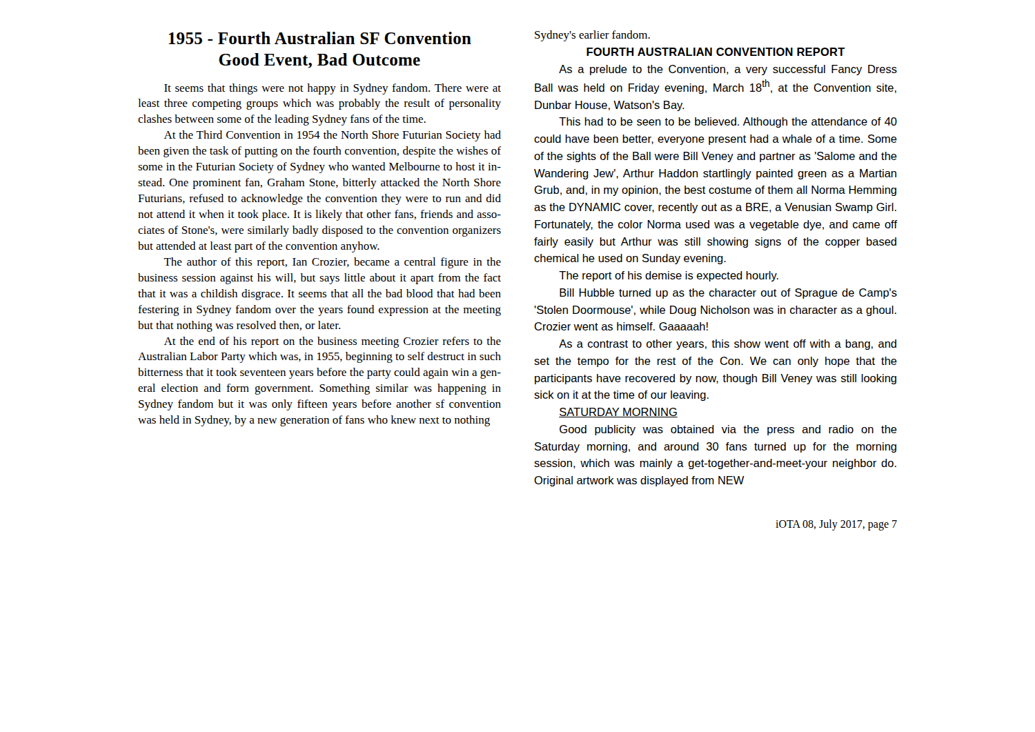1955 - Fourth Australian SF Convention
Good Event, Bad Outcome
It seems that things were not happy in Sydney fandom. There were at least three competing groups which was probably the result of personality clashes between some of the leading Sydney fans of the time.
At the Third Convention in 1954 the North Shore Futurian Society had been given the task of putting on the fourth convention, despite the wishes of some in the Futurian Society of Sydney who wanted Melbourne to host it instead. One prominent fan, Graham Stone, bitterly attacked the North Shore Futurians, refused to acknowledge the convention they were to run and did not attend it when it took place. It is likely that other fans, friends and associates of Stone's, were similarly badly disposed to the convention organizers but attended at least part of the convention anyhow.
The author of this report, Ian Crozier, became a central figure in the business session against his will, but says little about it apart from the fact that it was a childish disgrace. It seems that all the bad blood that had been festering in Sydney fandom over the years found expression at the meeting but that nothing was resolved then, or later.
At the end of his report on the business meeting Crozier refers to the Australian Labor Party which was, in 1955, beginning to self destruct in such bitterness that it took seventeen years before the party could again win a general election and form government. Something similar was happening in Sydney fandom but it was only fifteen years before another sf convention was held in Sydney, by a new generation of fans who knew next to nothing
Sydney's earlier fandom.
FOURTH AUSTRALIAN CONVENTION REPORT
As a prelude to the Convention, a very successful Fancy Dress Ball was held on Friday evening, March 18th, at the Convention site, Dunbar House, Watson's Bay.
This had to be seen to be believed. Although the attendance of 40 could have been better, everyone present had a whale of a time. Some of the sights of the Ball were Bill Veney and partner as 'Salome and the Wandering Jew', Arthur Haddon startlingly painted green as a Martian Grub, and, in my opinion, the best costume of them all Norma Hemming as the DYNAMIC cover, recently out as a BRE, a Venusian Swamp Girl. Fortunately, the color Norma used was a vegetable dye, and came off fairly easily but Arthur was still showing signs of the copper based chemical he used on Sunday evening.
The report of his demise is expected hourly.
Bill Hubble turned up as the character out of Sprague de Camp's 'Stolen Doormouse', while Doug Nicholson was in character as a ghoul. Crozier went as himself. Gaaaaah!
As a contrast to other years, this show went off with a bang, and set the tempo for the rest of the Con. We can only hope that the participants have recovered by now, though Bill Veney was still looking sick on it at the time of our leaving.
SATURDAY MORNING
Good publicity was obtained via the press and radio on the Saturday morning, and around 30 fans turned up for the morning session, which was mainly a get-together-and-meet-your neighbor do. Original artwork was displayed from NEW
iOTA 08, July 2017, page 7